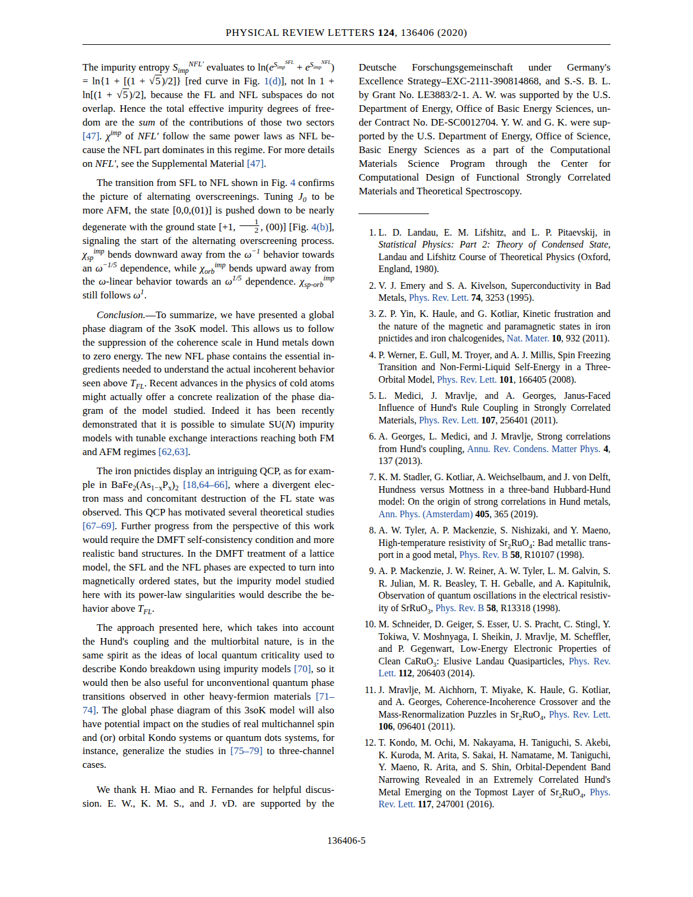PHYSICAL REVIEW LETTERS 124, 136406 (2020)
The impurity entropy SimpNFL′ evaluates to ln(eSimpSFL + eSimpNFL) = ln{1 + [(1 + √5)/2]} [red curve in Fig. 1(d)], not ln 1 + ln[(1 + √5)/2], because the FL and NFL subspaces do not overlap. Hence the total effective impurity degrees of freedom are the sum of the contributions of those two sectors [47]. χimp of NFL′ follow the same power laws as NFL because the NFL part dominates in this regime. For more details on NFL′, see the Supplemental Material [47].
The transition from SFL to NFL shown in Fig. 4 confirms the picture of alternating overscreenings. Tuning J0 to be more AFM, the state [0,0,(01)] is pushed down to be nearly degenerate with the ground state [+1, 12, (00)] [Fig. 4(b)], signaling the start of the alternating overscreening process. χspimp bends downward away from the ω−1 behavior towards an ω−1/5 dependence, while χorbimp bends upward away from the ω-linear behavior towards an ω1/5 dependence. χsp-orbimp still follows ω1.
Conclusion.—To summarize, we have presented a global phase diagram of the 3soK model. This allows us to follow the suppression of the coherence scale in Hund metals down to zero energy. The new NFL phase contains the essential ingredients needed to understand the actual incoherent behavior seen above TFL. Recent advances in the physics of cold atoms might actually offer a concrete realization of the phase diagram of the model studied. Indeed it has been recently demonstrated that it is possible to simulate SU(N) impurity models with tunable exchange interactions reaching both FM and AFM regimes [62,63].
The iron pnictides display an intriguing QCP, as for example in BaFe2(As1−xPx)2 [18,64–66], where a divergent electron mass and concomitant destruction of the FL state was observed. This QCP has motivated several theoretical studies [67–69]. Further progress from the perspective of this work would require the DMFT self-consistency condition and more realistic band structures. In the DMFT treatment of a lattice model, the SFL and the NFL phases are expected to turn into magnetically ordered states, but the impurity model studied here with its power-law singularities would describe the behavior above TFL.
The approach presented here, which takes into account the Hund's coupling and the multiorbital nature, is in the same spirit as the ideas of local quantum criticality used to describe Kondo breakdown using impurity models [70], so it would then be also useful for unconventional quantum phase transitions observed in other heavy-fermion materials [71–74]. The global phase diagram of this 3soK model will also have potential impact on the studies of real multichannel spin and (or) orbital Kondo systems or quantum dots systems, for instance, generalize the studies in [75–79] to three-channel cases.
We thank H. Miao and R. Fernandes for helpful discussion. E. W., K. M. S., and J. vD. are supported by the Deutsche Forschungsgemeinschaft under Germany's Excellence Strategy–EXC-2111-390814868, and S.-S. B. L. by Grant No. LE3883/2-1. A. W. was supported by the U.S. Department of Energy, Office of Basic Energy Sciences, under Contract No. DE-SC0012704. Y. W. and G. K. were supported by the U.S. Department of Energy, Office of Science, Basic Energy Sciences as a part of the Computational Materials Science Program through the Center for Computational Design of Functional Strongly Correlated Materials and Theoretical Spectroscopy.
L. D. Landau, E. M. Lifshitz, and L. P. Pitaevskij, in Statistical Physics: Part 2: Theory of Condensed State, Landau and Lifshitz Course of Theoretical Physics (Oxford, England, 1980).
V. J. Emery and S. A. Kivelson, Superconductivity in Bad Metals, Phys. Rev. Lett. 74, 3253 (1995).
Z. P. Yin, K. Haule, and G. Kotliar, Kinetic frustration and the nature of the magnetic and paramagnetic states in iron pnictides and iron chalcogenides, Nat. Mater. 10, 932 (2011).
P. Werner, E. Gull, M. Troyer, and A. J. Millis, Spin Freezing Transition and Non-Fermi-Liquid Self-Energy in a Three-Orbital Model, Phys. Rev. Lett. 101, 166405 (2008).
L. Medici, J. Mravlje, and A. Georges, Janus-Faced Influence of Hund's Rule Coupling in Strongly Correlated Materials, Phys. Rev. Lett. 107, 256401 (2011).
A. Georges, L. Medici, and J. Mravlje, Strong correlations from Hund's coupling, Annu. Rev. Condens. Matter Phys. 4, 137 (2013).
K. M. Stadler, G. Kotliar, A. Weichselbaum, and J. von Delft, Hundness versus Mottness in a three-band Hubbard-Hund model: On the origin of strong correlations in Hund metals, Ann. Phys. (Amsterdam) 405, 365 (2019).
A. W. Tyler, A. P. Mackenzie, S. Nishizaki, and Y. Maeno, High-temperature resistivity of Sr2RuO4: Bad metallic transport in a good metal, Phys. Rev. B 58, R10107 (1998).
A. P. Mackenzie, J. W. Reiner, A. W. Tyler, L. M. Galvin, S. R. Julian, M. R. Beasley, T. H. Geballe, and A. Kapitulnik, Observation of quantum oscillations in the electrical resistivity of SrRuO3, Phys. Rev. B 58, R13318 (1998).
M. Schneider, D. Geiger, S. Esser, U. S. Pracht, C. Stingl, Y. Tokiwa, V. Moshnyaga, I. Sheikin, J. Mravlje, M. Scheffler, and P. Gegenwart, Low-Energy Electronic Properties of Clean CaRuO3: Elusive Landau Quasiparticles, Phys. Rev. Lett. 112, 206403 (2014).
J. Mravlje, M. Aichhorn, T. Miyake, K. Haule, G. Kotliar, and A. Georges, Coherence-Incoherence Crossover and the Mass-Renormalization Puzzles in Sr2RuO4, Phys. Rev. Lett. 106, 096401 (2011).
T. Kondo, M. Ochi, M. Nakayama, H. Taniguchi, S. Akebi, K. Kuroda, M. Arita, S. Sakai, H. Namatame, M. Taniguchi, Y. Maeno, R. Arita, and S. Shin, Orbital-Dependent Band Narrowing Revealed in an Extremely Correlated Hund's Metal Emerging on the Topmost Layer of Sr2RuO4, Phys. Rev. Lett. 117, 247001 (2016).
136406-5